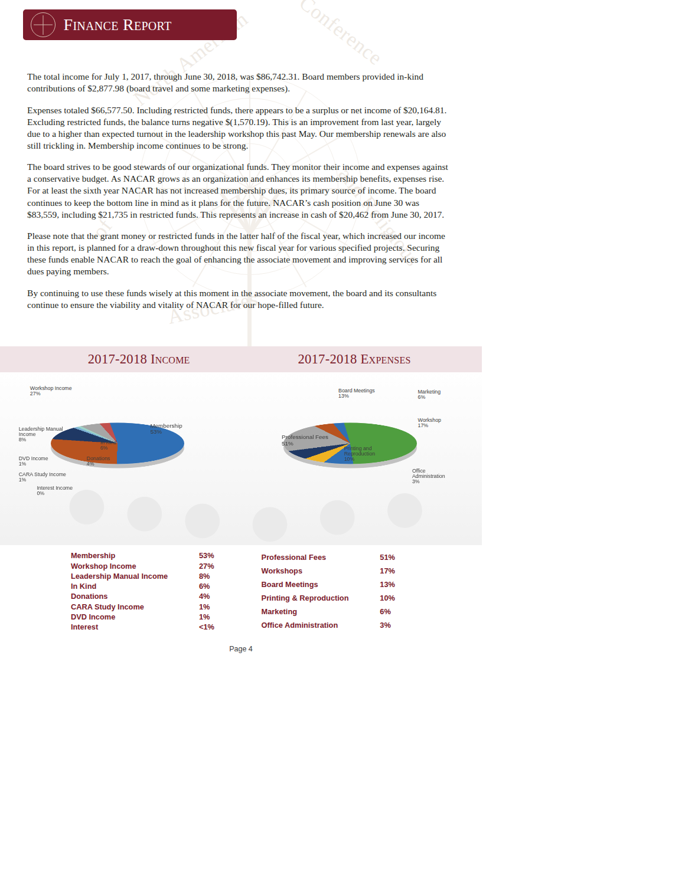North American
Conference
of
and Religious
Associates
Finance Report
The total income for July 1, 2017, through June 30, 2018, was $86,742.31. Board members provided in-kind contributions of $2,877.98 (board travel and some marketing expenses).
Expenses totaled $66,577.50. Including restricted funds, there appears to be a surplus or net income of $20,164.81. Excluding restricted funds, the balance turns negative $(1,570.19). This is an improvement from last year, largely due to a higher than expected turnout in the leadership workshop this past May. Our membership renewals are also still trickling in. Membership income continues to be strong.
The board strives to be good stewards of our organizational funds. They monitor their income and expenses against a conservative budget. As NACAR grows as an organization and enhances its membership benefits, expenses rise. For at least the sixth year NACAR has not increased membership dues, its primary source of income. The board continues to keep the bottom line in mind as it plans for the future. NACAR’s cash position on June 30 was $83,559, including $21,735 in restricted funds. This represents an increase in cash of $20,462 from June 30, 2017.
Please note that the grant money or restricted funds in the latter half of the fiscal year, which increased our income in this report, is planned for a draw-down throughout this new fiscal year for various specified projects. Securing these funds enable NACAR to reach the goal of enhancing the associate movement and improving services for all dues paying members.
By continuing to use these funds wisely at this moment in the associate movement, the board and its consultants continue to ensure the viability and vitality of NACAR for our hope-filled future.
2017-2018 Income
2017-2018 Expenses
Workshop Income27%
Membership53%
Leadership Manual
Income8%
DVD Income1%
CARA Study Income1%
Interest Income0%
In Kind6%
Donations4%
Board Meetings13%
Marketing6%
Workshop17%
Professional Fees51%
Printing and
Reproduction10%
Office
Administration3%
| Membership | 53% |
| Workshop Income | 27% |
| Leadership Manual Income | 8% |
| In Kind | 6% |
| Donations | 4% |
| CARA Study Income | 1% |
| DVD Income | 1% |
| Interest | <1% |
| Professional Fees | 51% |
| Workshops | 17% |
| Board Meetings | 13% |
| Printing & Reproduction | 10% |
| Marketing | 6% |
| Office Administration | 3% |
Page 4